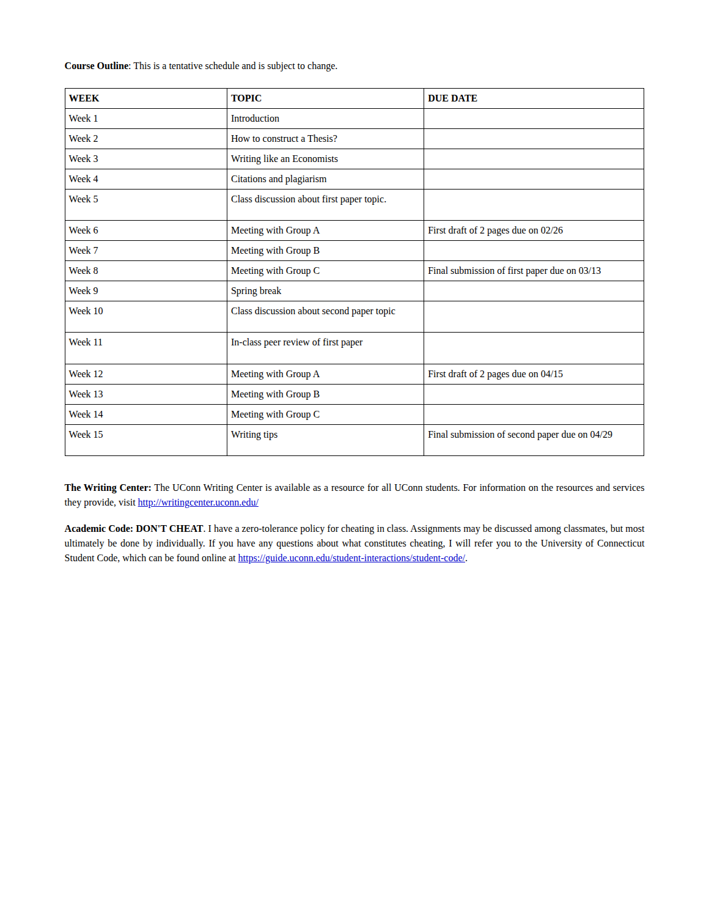Course Outline: This is a tentative schedule and is subject to change.
| WEEK | TOPIC | DUE DATE |
| --- | --- | --- |
| Week 1 | Introduction | |
| Week 2 | How to construct a Thesis? | |
| Week 3 | Writing like an Economists | |
| Week 4 | Citations and plagiarism | |
| Week 5 | Class discussion about first paper topic. | |
| Week 6 | Meeting with Group A | First draft of 2 pages due on 02/26 |
| Week 7 | Meeting with Group B | |
| Week 8 | Meeting with Group C | Final submission of first paper due on 03/13 |
| Week 9 | Spring break | |
| Week 10 | Class discussion about second paper topic | |
| Week 11 | In-class peer review of first paper | |
| Week 12 | Meeting with Group A | First draft of 2 pages due on 04/15 |
| Week 13 | Meeting with Group B | |
| Week 14 | Meeting with Group C | |
| Week 15 | Writing tips | Final submission of second paper due on 04/29 |
The Writing Center: The UConn Writing Center is available as a resource for all UConn students. For information on the resources and services they provide, visit http://writingcenter.uconn.edu/
Academic Code: DON'T CHEAT. I have a zero-tolerance policy for cheating in class. Assignments may be discussed among classmates, but most ultimately be done by individually. If you have any questions about what constitutes cheating, I will refer you to the University of Connecticut Student Code, which can be found online at https://guide.uconn.edu/student-interactions/student-code/.